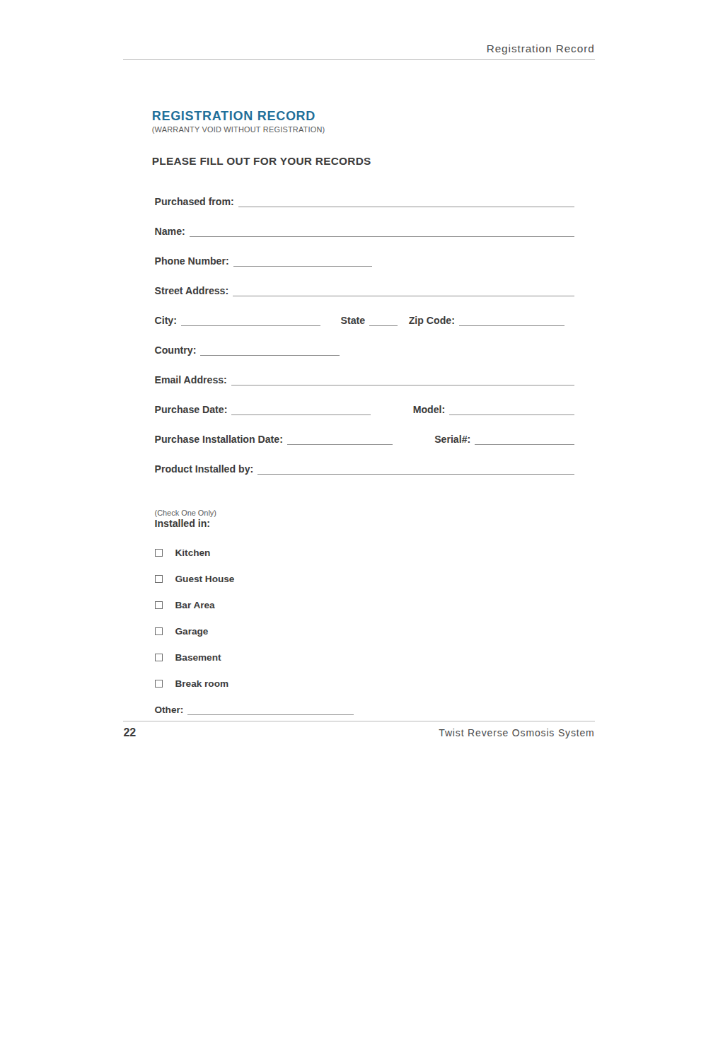Registration Record
Registration Record
(WARRANTY VOID WITHOUT REGISTRATION)
Please fill out for your records
Purchased from:
Name:
Phone Number:
Street Address:
City: State Zip Code:
Country:
Email Address:
Purchase Date: Model:
Purchase Installation Date: Serial#:
Product Installed by:
(Check One Only)
Installed in:
Kitchen
Guest House
Bar Area
Garage
Basement
Break room
Other:
22 Twist Reverse Osmosis System